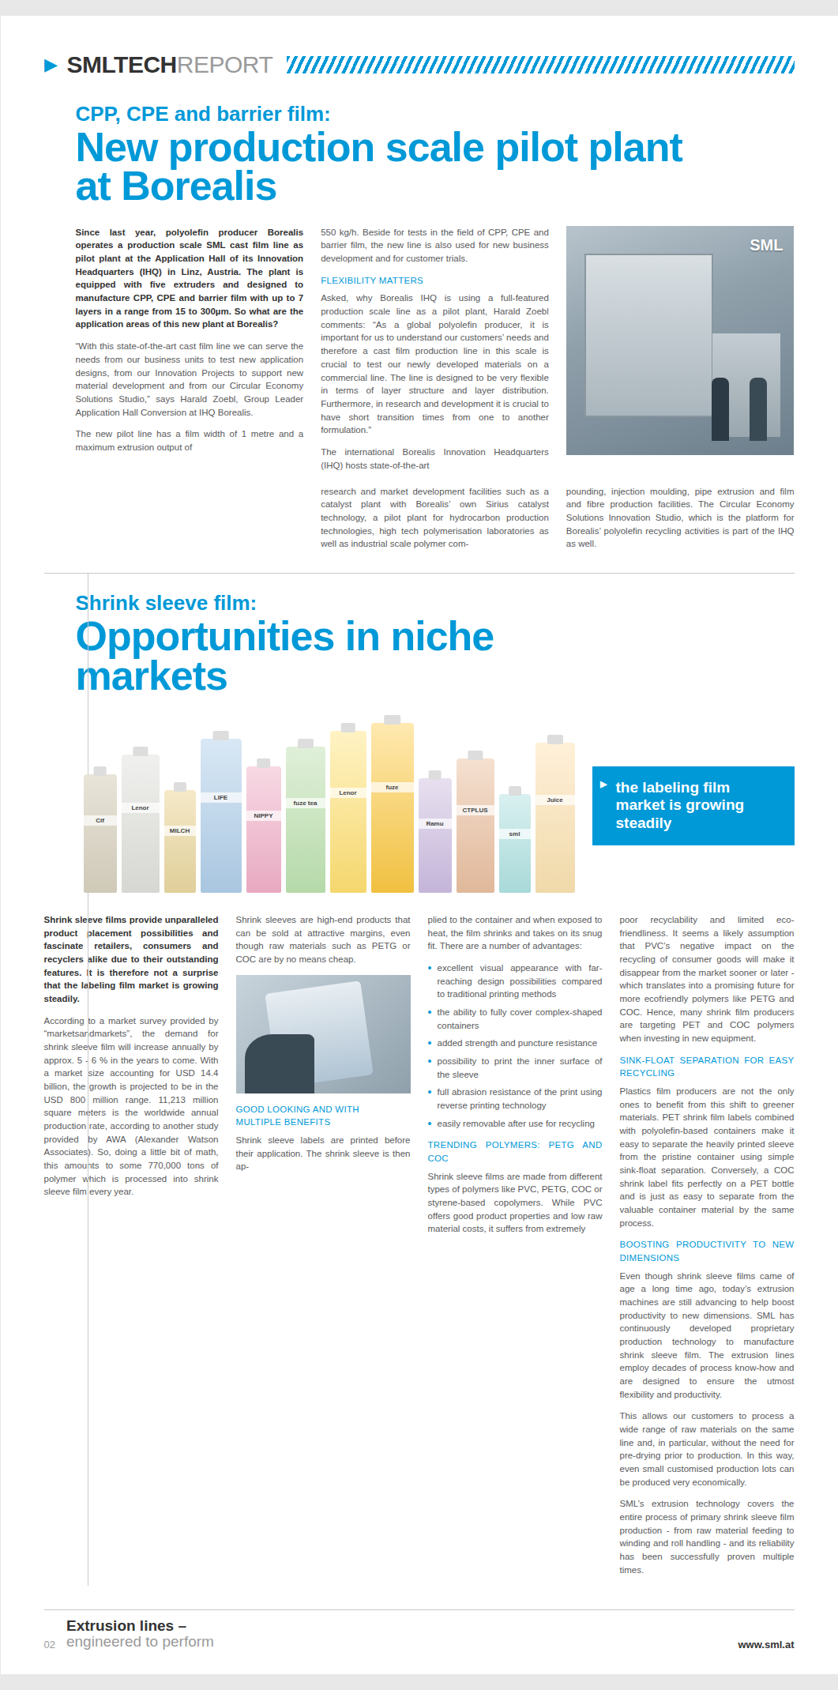▶
SML TECH REPORT
CPP, CPE and barrier film:
New production scale pilot plant
at Borealis
Since last year, polyolefin producer Borealis operates a production scale SML cast film line as pilot plant at the Application Hall of its Innovation Headquarters (IHQ) in Linz, Austria. The plant is equipped with five extruders and designed to manufacture CPP, CPE and barrier film with up to 7 layers in a range from 15 to 300µm. So what are the application areas of this new plant at Borealis?
“With this state-of-the-art cast film line we can serve the needs from our business units to test new application designs, from our Innovation Projects to support new material development and from our Circular Economy Solutions Studio,” says Harald Zoebl, Group Leader Application Hall Conversion at IHQ Borealis.
The new pilot line has a film width of 1 metre and a maximum extrusion output of
550 kg/h. Beside for tests in the field of CPP, CPE and barrier film, the new line is also used for new business development and for customer trials.
FLEXIBILITY MATTERS
Asked, why Borealis IHQ is using a full-featured production scale line as a pilot plant, Harald Zoebl comments: “As a global polyolefin producer, it is important for us to understand our customers’ needs and therefore a cast film production line in this scale is crucial to test our newly developed materials on a commercial line. The line is designed to be very flexible in terms of layer structure and layer distribution. Furthermore, in research and development it is crucial to have short transition times from one to another formulation.”
The international Borealis Innovation Headquarters (IHQ) hosts state-of-the-art
SML
research and market development facilities such as a catalyst plant with Borealis’ own Sirius catalyst technology, a pilot plant for hydrocarbon production technologies, high tech polymerisation laboratories as well as industrial scale polymer com-
pounding, injection moulding, pipe extrusion and film and fibre production facilities. The Circular Economy Solutions Innovation Studio, which is the platform for Borealis’ polyolefin recycling activities is part of the IHQ as well.
Shrink sleeve film:
Opportunities in niche
markets
Cif
Lenor
MILCH
LIFE
NIPPY
fuze tea
Lenor
fuze
Ramu
CTPLUS
sml
Juice
the labeling film
market is growing
steadily
Shrink sleeve films provide unparalleled product placement possibilities and fascinate retailers, consumers and recyclers alike due to their outstanding features. It is therefore not a surprise that the labeling film market is growing steadily.
According to a market survey provided by “marketsandmarkets”, the demand for shrink sleeve film will increase annually by approx. 5 - 6 % in the years to come. With a market size accounting for USD 14.4 billion, the growth is projected to be in the USD 800 million range. 11,213 million square meters is the worldwide annual production rate, according to another study provided by AWA (Alexander Watson Associates). So, doing a little bit of math, this amounts to some 770,000 tons of polymer which is processed into shrink sleeve film every year.
Shrink sleeves are high-end products that can be sold at attractive margins, even though raw materials such as PETG or COC are by no means cheap.
GOOD LOOKING AND WITH
MULTIPLE BENEFITS
Shrink sleeve labels are printed before their application. The shrink sleeve is then ap-
plied to the container and when exposed to heat, the film shrinks and takes on its snug fit. There are a number of advantages:
excellent visual appearance with far-reaching design possibilities compared to traditional printing methods
the ability to fully cover complex-shaped containers
added strength and puncture resistance
possibility to print the inner surface of the sleeve
full abrasion resistance of the print using reverse printing technology
easily removable after use for recycling
TRENDING POLYMERS: PETG AND COC
Shrink sleeve films are made from different types of polymers like PVC, PETG, COC or styrene-based copolymers. While PVC offers good product properties and low raw material costs, it suffers from extremely
poor recyclability and limited eco-friendliness. It seems a likely assumption that PVC’s negative impact on the recycling of consumer goods will make it disappear from the market sooner or later - which translates into a promising future for more ecofriendly polymers like PETG and COC. Hence, many shrink film producers are targeting PET and COC polymers when investing in new equipment.
SINK-FLOAT SEPARATION FOR EASY RECYCLING
Plastics film producers are not the only ones to benefit from this shift to greener materials. PET shrink film labels combined with polyolefin-based containers make it easy to separate the heavily printed sleeve from the pristine container using simple sink-float separation. Conversely, a COC shrink label fits perfectly on a PET bottle and is just as easy to separate from the valuable container material by the same process.
BOOSTING PRODUCTIVITY TO NEW DIMENSIONS
Even though shrink sleeve films came of age a long time ago, today’s extrusion machines are still advancing to help boost productivity to new dimensions. SML has continuously developed proprietary production technology to manufacture shrink sleeve film. The extrusion lines employ decades of process know-how and are designed to ensure the utmost flexibility and productivity.
This allows our customers to process a wide range of raw materials on the same line and, in particular, without the need for pre-drying prior to production. In this way, even small customised production lots can be produced very economically.
SML’s extrusion technology covers the entire process of primary shrink sleeve film production - from raw material feeding to winding and roll handling - and its reliability has been successfully proven multiple times.
02
Extrusion lines –
engineered to perform
www.sml.at